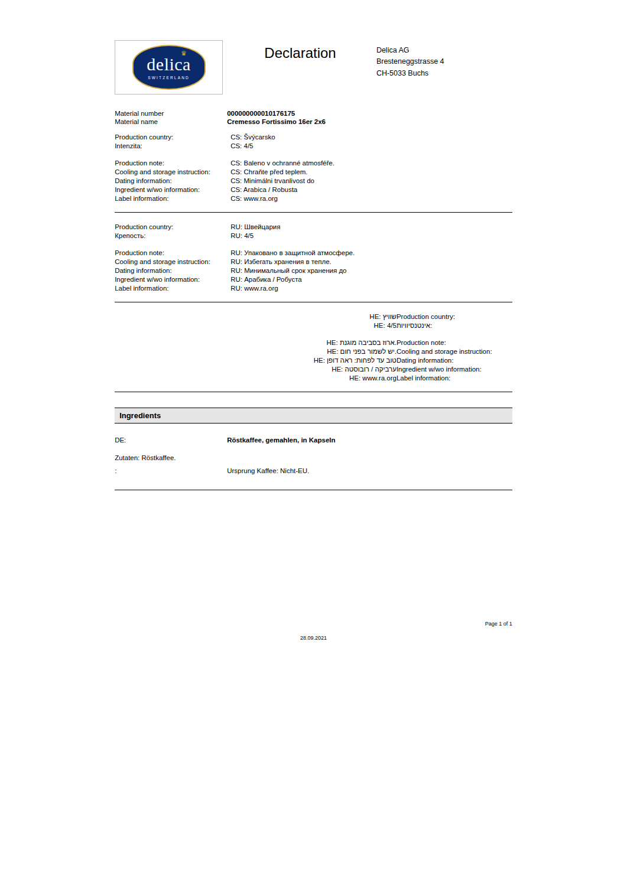delica♛
SWITZERLAND
Declaration
Delica AG
Bresteneggstrasse 4
CH-5033 Buchs
Material number
000000000010176175
Material name
Cremesso Fortissimo 16er 2x6
Production country:
CS: Švýcarsko
Intenzita:
CS: 4/5
Production note:
CS: Baleno v ochranné atmosféře.
Cooling and storage instruction:
CS: Chraňte před teplem.
Dating information:
CS: Minimálni trvanlivost do
Ingredient w/wo information:
CS: Arabica / Robusta
Label information:
CS: www.ra.org
Production country:
RU: Швейцария
Крепость:
RU: 4/5
Production note:
RU: Упаковано в защитной атмосфере.
Cooling and storage instruction:
RU: Избегать хранения в тепле.
Dating information:
RU: Минимальный срок хранения до
Ingredient w/wo information:
RU: Арабика / Робуста
Label information:
RU: www.ra.org
Production country:
HE: שוויץ
אינטנסיוויות:
HE: 4/5
Production note:
HE: ארוז בסביבה מוגנת.
Cooling and storage instruction:
HE: יש לשמור בפני חום.
Dating information:
HE: טוב עד לפחות: ראה דופן
Ingredient w/wo information:
HE: ערביקה / רובוסטה
Label information:
HE: www.ra.org
Ingredients
DE:
Röstkaffee, gemahlen, in Kapseln
Zutaten: Röstkaffee.
:
Ursprung Kaffee: Nicht-EU.
Page 1 of 1
28.09.2021